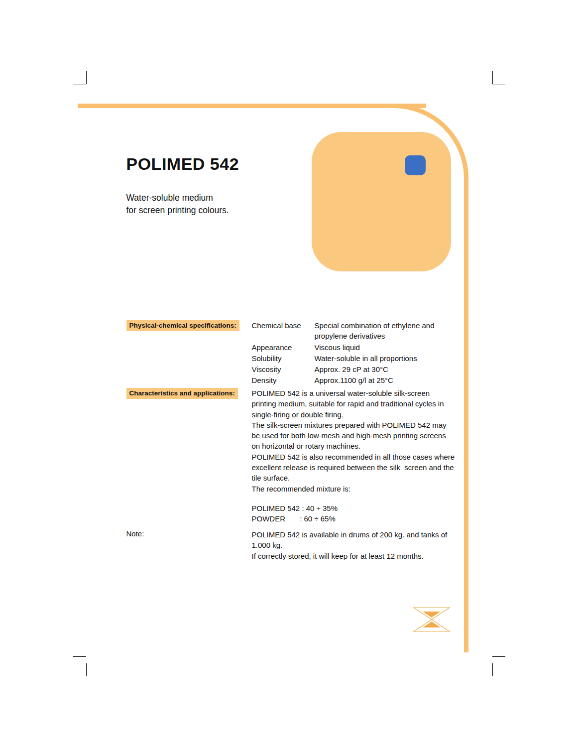POLIMED 542
Water-soluble medium
for screen printing colours.
Physical-chemical specifications:
Characteristics and applications:
Note:
| Chemical base | Special combination of ethylene and propylene derivatives |
| Appearance | Viscous liquid |
| Solubility | Water-soluble in all proportions |
| Viscosity | Approx. 29 cP at 30°C |
| Density | Approx.1100 g/l at 25°C |
POLIMED 542 is a universal water-soluble silk-screen printing medium, suitable for rapid and traditional cycles in single-firing or double firing.
The silk-screen mixtures prepared with POLIMED 542 may be used for both low-mesh and high-mesh printing screens on horizontal or rotary machines.
POLIMED 542 is also recommended in all those cases where excellent release is required between the silk screen and the tile surface.
The recommended mixture is:
POLIMED 542 : 40 ÷ 35%
POWDER : 60 ÷ 65%
POLIMED 542 is available in drums of 200 kg. and tanks of 1.000 kg.
If correctly stored, it will keep for at least 12 months.